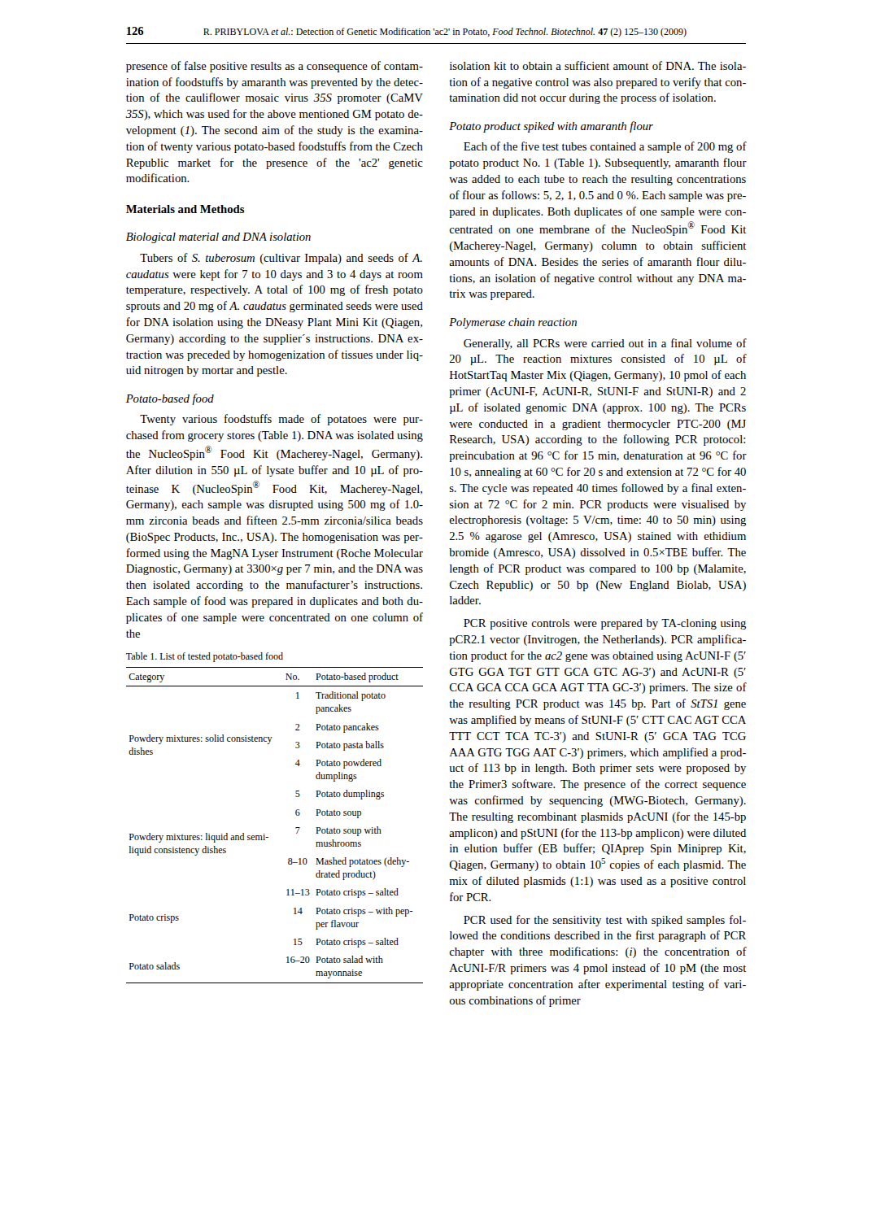126 R. PRIBYLOVA et al.: Detection of Genetic Modification 'ac2' in Potato, Food Technol. Biotechnol. 47 (2) 125–130 (2009)
presence of false positive results as a consequence of contamination of foodstuffs by amaranth was prevented by the detection of the cauliflower mosaic virus 35S promoter (CaMV 35S), which was used for the above mentioned GM potato development (1). The second aim of the study is the examination of twenty various potato-based foodstuffs from the Czech Republic market for the presence of the 'ac2' genetic modification.
Materials and Methods
Biological material and DNA isolation
Tubers of S. tuberosum (cultivar Impala) and seeds of A. caudatus were kept for 7 to 10 days and 3 to 4 days at room temperature, respectively. A total of 100 mg of fresh potato sprouts and 20 mg of A. caudatus germinated seeds were used for DNA isolation using the DNeasy Plant Mini Kit (Qiagen, Germany) according to the supplier´s instructions. DNA extraction was preceded by homogenization of tissues under liquid nitrogen by mortar and pestle.
Potato-based food
Twenty various foodstuffs made of potatoes were purchased from grocery stores (Table 1). DNA was isolated using the NucleoSpin® Food Kit (Macherey-Nagel, Germany). After dilution in 550 µL of lysate buffer and 10 µL of proteinase K (NucleoSpin® Food Kit, Macherey-Nagel, Germany), each sample was disrupted using 500 mg of 1.0-mm zirconia beads and fifteen 2.5-mm zirconia/silica beads (BioSpec Products, Inc., USA). The homogenisation was performed using the MagNA Lyser Instrument (Roche Molecular Diagnostic, Germany) at 3300×g per 7 min, and the DNA was then isolated according to the manufacturer’s instructions. Each sample of food was prepared in duplicates and both duplicates of one sample were concentrated on one column of the
Table 1. List of tested potato-based food
| Category | No. | Potato-based product |
| --- | --- | --- |
| Powdery mixtures: solid consistency dishes | 1 | Traditional potato pancakes |
| 2 | Potato pancakes |
| 3 | Potato pasta balls |
| 4 | Potato powdered dumplings |
| 5 | Potato dumplings |
| Powdery mixtures: liquid and semi-liquid consistency dishes | 6 | Potato soup |
| 7 | Potato soup with mushrooms |
| 8–10 | Mashed potatoes (dehydrated product) |
| Potato crisps | 11–13 | Potato crisps – salted |
| 14 | Potato crisps – with pepper flavour |
| 15 | Potato crisps – salted |
| Potato salads | 16–20 | Potato salad with mayonnaise |
isolation kit to obtain a sufficient amount of DNA. The isolation of a negative control was also prepared to verify that contamination did not occur during the process of isolation.
Potato product spiked with amaranth flour
Each of the five test tubes contained a sample of 200 mg of potato product No. 1 (Table 1). Subsequently, amaranth flour was added to each tube to reach the resulting concentrations of flour as follows: 5, 2, 1, 0.5 and 0 %. Each sample was prepared in duplicates. Both duplicates of one sample were concentrated on one membrane of the NucleoSpin® Food Kit (Macherey-Nagel, Germany) column to obtain sufficient amounts of DNA. Besides the series of amaranth flour dilutions, an isolation of negative control without any DNA matrix was prepared.
Polymerase chain reaction
Generally, all PCRs were carried out in a final volume of 20 µL. The reaction mixtures consisted of 10 µL of HotStartTaq Master Mix (Qiagen, Germany), 10 pmol of each primer (AcUNI-F, AcUNI-R, StUNI-F and StUNI-R) and 2 µL of isolated genomic DNA (approx. 100 ng). The PCRs were conducted in a gradient thermocycler PTC-200 (MJ Research, USA) according to the following PCR protocol: preincubation at 96 °C for 15 min, denaturation at 96 °C for 10 s, annealing at 60 °C for 20 s and extension at 72 °C for 40 s. The cycle was repeated 40 times followed by a final extension at 72 °C for 2 min. PCR products were visualised by electrophoresis (voltage: 5 V/cm, time: 40 to 50 min) using 2.5 % agarose gel (Amresco, USA) stained with ethidium bromide (Amresco, USA) dissolved in 0.5×TBE buffer. The length of PCR product was compared to 100 bp (Malamite, Czech Republic) or 50 bp (New England Biolab, USA) ladder.
PCR positive controls were prepared by TA-cloning using pCR2.1 vector (Invitrogen, the Netherlands). PCR amplification product for the ac2 gene was obtained using AcUNI-F (5′ GTG GGA TGT GTT GCA GTC AG-3′) and AcUNI-R (5′ CCA GCA CCA GCA AGT TTA GC-3′) primers. The size of the resulting PCR product was 145 bp. Part of StTS1 gene was amplified by means of StUNI-F (5′ CTT CAC AGT CCA TTT CCT TCA TC-3′) and StUNI-R (5′ GCA TAG TCG AAA GTG TGG AAT C-3′) primers, which amplified a product of 113 bp in length. Both primer sets were proposed by the Primer3 software. The presence of the correct sequence was confirmed by sequencing (MWG-Biotech, Germany). The resulting recombinant plasmids pAcUNI (for the 145-bp amplicon) and pStUNI (for the 113-bp amplicon) were diluted in elution buffer (EB buffer; QIAprep Spin Miniprep Kit, Qiagen, Germany) to obtain 105 copies of each plasmid. The mix of diluted plasmids (1:1) was used as a positive control for PCR.
PCR used for the sensitivity test with spiked samples followed the conditions described in the first paragraph of PCR chapter with three modifications: (i) the concentration of AcUNI-F/R primers was 4 pmol instead of 10 pM (the most appropriate concentration after experimental testing of various combinations of primer